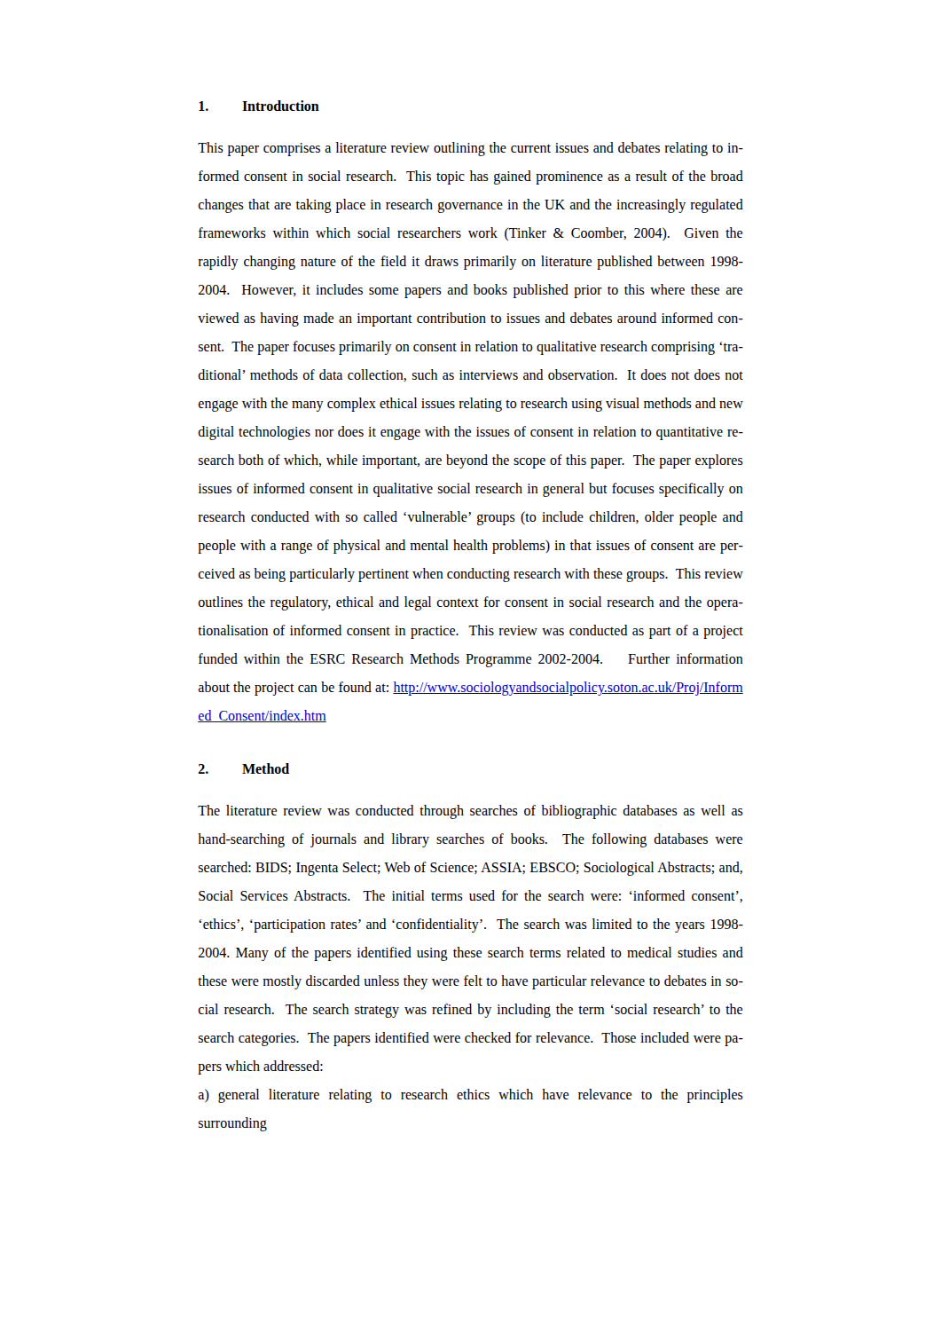1. Introduction
This paper comprises a literature review outlining the current issues and debates relating to informed consent in social research. This topic has gained prominence as a result of the broad changes that are taking place in research governance in the UK and the increasingly regulated frameworks within which social researchers work (Tinker & Coomber, 2004). Given the rapidly changing nature of the field it draws primarily on literature published between 1998-2004. However, it includes some papers and books published prior to this where these are viewed as having made an important contribution to issues and debates around informed consent. The paper focuses primarily on consent in relation to qualitative research comprising ‘traditional’ methods of data collection, such as interviews and observation. It does not does not engage with the many complex ethical issues relating to research using visual methods and new digital technologies nor does it engage with the issues of consent in relation to quantitative research both of which, while important, are beyond the scope of this paper. The paper explores issues of informed consent in qualitative social research in general but focuses specifically on research conducted with so called ‘vulnerable’ groups (to include children, older people and people with a range of physical and mental health problems) in that issues of consent are perceived as being particularly pertinent when conducting research with these groups. This review outlines the regulatory, ethical and legal context for consent in social research and the operationalisation of informed consent in practice. This review was conducted as part of a project funded within the ESRC Research Methods Programme 2002-2004. Further information about the project can be found at: http://www.sociologyandsocialpolicy.soton.ac.uk/Proj/Informed_Consent/index.htm
2. Method
The literature review was conducted through searches of bibliographic databases as well as hand-searching of journals and library searches of books. The following databases were searched: BIDS; Ingenta Select; Web of Science; ASSIA; EBSCO; Sociological Abstracts; and, Social Services Abstracts. The initial terms used for the search were: ‘informed consent’, ‘ethics’, ‘participation rates’ and ‘confidentiality’. The search was limited to the years 1998-2004. Many of the papers identified using these search terms related to medical studies and these were mostly discarded unless they were felt to have particular relevance to debates in social research. The search strategy was refined by including the term ‘social research’ to the search categories. The papers identified were checked for relevance. Those included were papers which addressed:
a) general literature relating to research ethics which have relevance to the principles surrounding